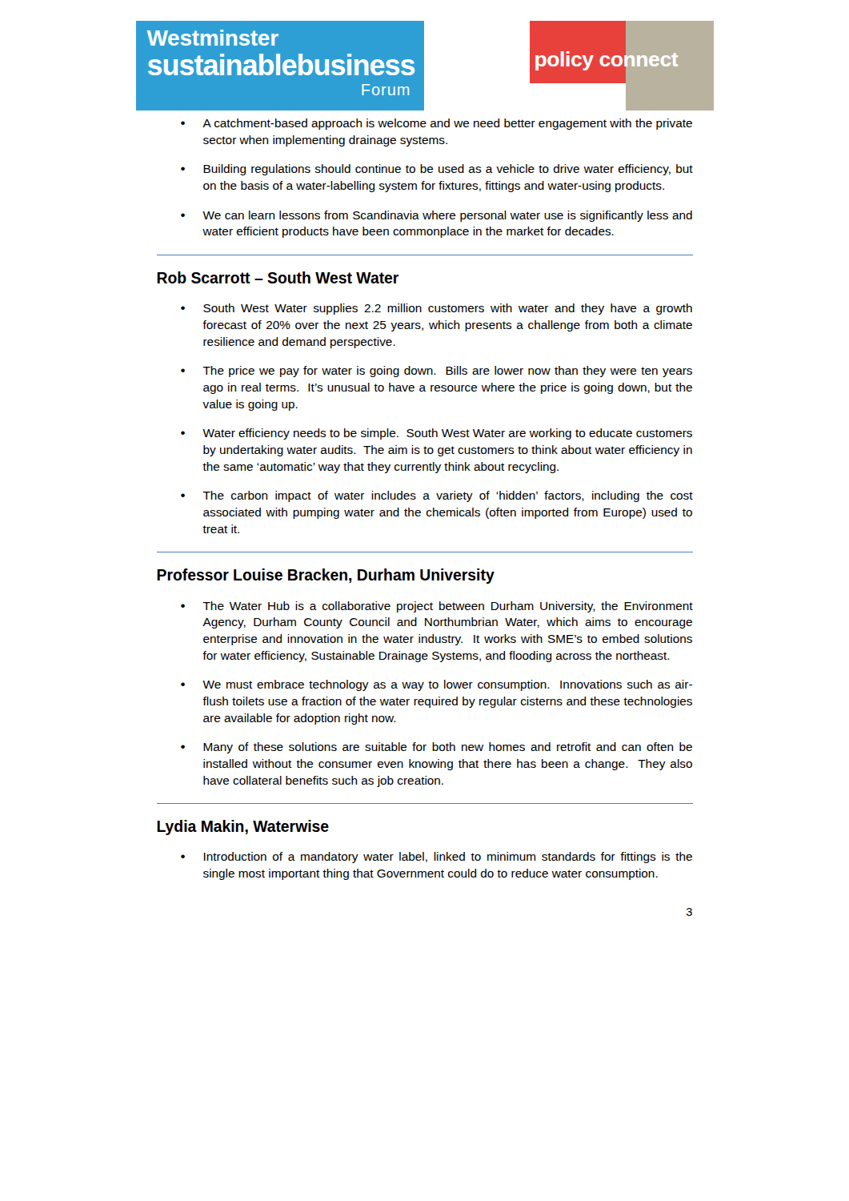Westminster sustainablebusiness Forum
policy connect
A catchment-based approach is welcome and we need better engagement with the private sector when implementing drainage systems.
Building regulations should continue to be used as a vehicle to drive water efficiency, but on the basis of a water-labelling system for fixtures, fittings and water-using products.
We can learn lessons from Scandinavia where personal water use is significantly less and water efficient products have been commonplace in the market for decades.
Rob Scarrott – South West Water
South West Water supplies 2.2 million customers with water and they have a growth forecast of 20% over the next 25 years, which presents a challenge from both a climate resilience and demand perspective.
The price we pay for water is going down. Bills are lower now than they were ten years ago in real terms. It’s unusual to have a resource where the price is going down, but the value is going up.
Water efficiency needs to be simple. South West Water are working to educate customers by undertaking water audits. The aim is to get customers to think about water efficiency in the same ‘automatic’ way that they currently think about recycling.
The carbon impact of water includes a variety of ‘hidden’ factors, including the cost associated with pumping water and the chemicals (often imported from Europe) used to treat it.
Professor Louise Bracken, Durham University
The Water Hub is a collaborative project between Durham University, the Environment Agency, Durham County Council and Northumbrian Water, which aims to encourage enterprise and innovation in the water industry. It works with SME’s to embed solutions for water efficiency, Sustainable Drainage Systems, and flooding across the northeast.
We must embrace technology as a way to lower consumption. Innovations such as air-flush toilets use a fraction of the water required by regular cisterns and these technologies are available for adoption right now.
Many of these solutions are suitable for both new homes and retrofit and can often be installed without the consumer even knowing that there has been a change. They also have collateral benefits such as job creation.
Lydia Makin, Waterwise
Introduction of a mandatory water label, linked to minimum standards for fittings is the single most important thing that Government could do to reduce water consumption.
3